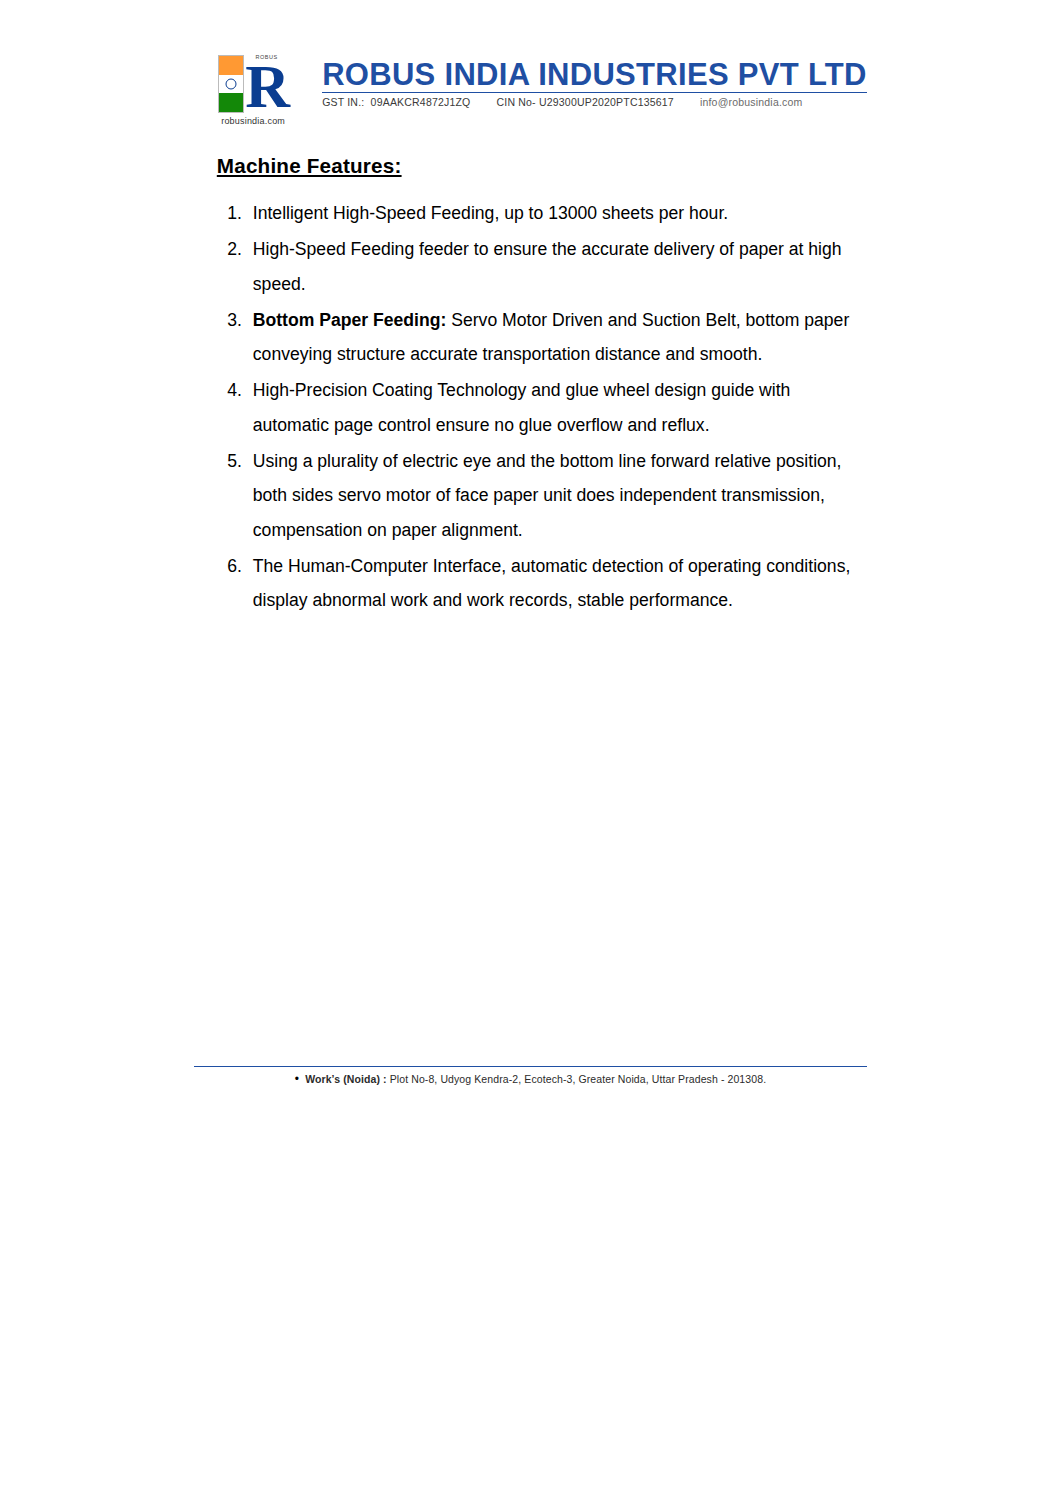ROBUS
R
robusindia.com
ROBUS INDIA INDUSTRIES PVT LTD
GST IN.: 09AAKCR4872J1ZQ CIN No- U29300UP2020PTC135617 info@robusindia.com
Machine Features:
Intelligent High-Speed Feeding, up to 13000 sheets per hour.
High-Speed Feeding feeder to ensure the accurate delivery of paper at high speed.
Bottom Paper Feeding: Servo Motor Driven and Suction Belt, bottom paper conveying structure accurate transportation distance and smooth.
High-Precision Coating Technology and glue wheel design guide with automatic page control ensure no glue overflow and reflux.
Using a plurality of electric eye and the bottom line forward relative position, both sides servo motor of face paper unit does independent transmission, compensation on paper alignment.
The Human-Computer Interface, automatic detection of operating conditions, display abnormal work and work records, stable performance.
• Work’s (Noida) : Plot No-8, Udyog Kendra-2, Ecotech-3, Greater Noida, Uttar Pradesh - 201308.